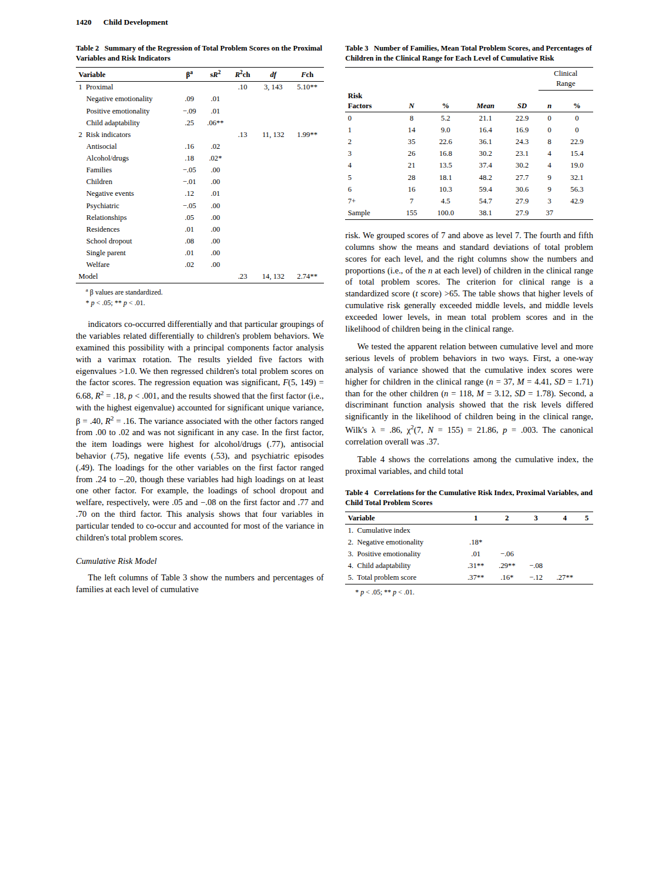1420 Child Development
Table 2 Summary of the Regression of Total Problem Scores on the Proximal Variables and Risk Indicators
| Variable | β a | s R 2 | R 2 ch | df | F ch |
| --- | --- | --- | --- | --- | --- |
| 1 Proximal | | | .10 | 3, 143 | 5.10** |
| Negative emotionality | .09 | .01 | | | |
| Positive emotionality | −.09 | .01 | | | |
| Child adaptability | .25 | .06** | | | |
| 2 Risk indicators | | | .13 | 11, 132 | 1.99** |
| Antisocial | .16 | .02 | | | |
| Alcohol/drugs | .18 | .02* | | | |
| Families | −.05 | .00 | | | |
| Children | −.01 | .00 | | | |
| Negative events | .12 | .01 | | | |
| Psychiatric | −.05 | .00 | | | |
| Relationships | .05 | .00 | | | |
| Residences | .01 | .00 | | | |
| School dropout | .08 | .00 | | | |
| Single parent | .01 | .00 | | | |
| Welfare | .02 | .00 | | | |
| Model | | | .23 | 14, 132 | 2.74** |
a β values are standardized.
* p < .05; ** p < .01.
indicators co-occurred differentially and that particular groupings of the variables related differentially to children's problem behaviors. We examined this possibility with a principal components factor analysis with a varimax rotation. The results yielded five factors with eigenvalues >1.0. We then regressed children's total problem scores on the factor scores. The regression equation was significant, F(5, 149) = 6.68, R2 = .18, p < .001, and the results showed that the first factor (i.e., with the highest eigenvalue) accounted for significant unique variance, β = .40, R2 = .16. The variance associated with the other factors ranged from .00 to .02 and was not significant in any case. In the first factor, the item loadings were highest for alcohol/drugs (.77), antisocial behavior (.75), negative life events (.53), and psychiatric episodes (.49). The loadings for the other variables on the first factor ranged from .24 to −.20, though these variables had high loadings on at least one other factor. For example, the loadings of school dropout and welfare, respectively, were .05 and −.08 on the first factor and .77 and .70 on the third factor. This analysis shows that four variables in particular tended to co-occur and accounted for most of the variance in children's total problem scores.
Cumulative Risk Model
The left columns of Table 3 show the numbers and percentages of families at each level of cumulative
Table 3 Number of Families, Mean Total Problem Scores, and Percentages of Children in the Clinical Range for Each Level of Cumulative Risk
| | | | | | Clinical Range |
| --- | --- | --- | --- | --- | --- |
| Risk Factors | N | % | Mean | SD | n | % |
| 0 | 8 | 5.2 | 21.1 | 22.9 | 0 | 0 |
| 1 | 14 | 9.0 | 16.4 | 16.9 | 0 | 0 |
| 2 | 35 | 22.6 | 36.1 | 24.3 | 8 | 22.9 |
| 3 | 26 | 16.8 | 30.2 | 23.1 | 4 | 15.4 |
| 4 | 21 | 13.5 | 37.4 | 30.2 | 4 | 19.0 |
| 5 | 28 | 18.1 | 48.2 | 27.7 | 9 | 32.1 |
| 6 | 16 | 10.3 | 59.4 | 30.6 | 9 | 56.3 |
| 7+ | 7 | 4.5 | 54.7 | 27.9 | 3 | 42.9 |
| Sample | 155 | 100.0 | 38.1 | 27.9 | 37 | |
risk. We grouped scores of 7 and above as level 7. The fourth and fifth columns show the means and standard deviations of total problem scores for each level, and the right columns show the numbers and proportions (i.e., of the n at each level) of children in the clinical range of total problem scores. The criterion for clinical range is a standardized score (t score) >65. The table shows that higher levels of cumulative risk generally exceeded middle levels, and middle levels exceeded lower levels, in mean total problem scores and in the likelihood of children being in the clinical range.
We tested the apparent relation between cumulative level and more serious levels of problem behaviors in two ways. First, a one-way analysis of variance showed that the cumulative index scores were higher for children in the clinical range (n = 37, M = 4.41, SD = 1.71) than for the other children (n = 118, M = 3.12, SD = 1.78). Second, a discriminant function analysis showed that the risk levels differed significantly in the likelihood of children being in the clinical range, Wilk's λ = .86, χ2(7, N = 155) = 21.86, p = .003. The canonical correlation overall was .37.
Table 4 shows the correlations among the cumulative index, the proximal variables, and child total
Table 4 Correlations for the Cumulative Risk Index, Proximal Variables, and Child Total Problem Scores
| Variable | 1 | 2 | 3 | 4 | 5 |
| --- | --- | --- | --- | --- | --- |
| 1. Cumulative index | | | | | |
| 2. Negative emotionality | .18* | | | | |
| 3. Positive emotionality | .01 | −.06 | | | |
| 4. Child adaptability | .31** | .29** | −.08 | | |
| 5. Total problem score | .37** | .16* | −.12 | .27** | |
* p < .05; ** p < .01.